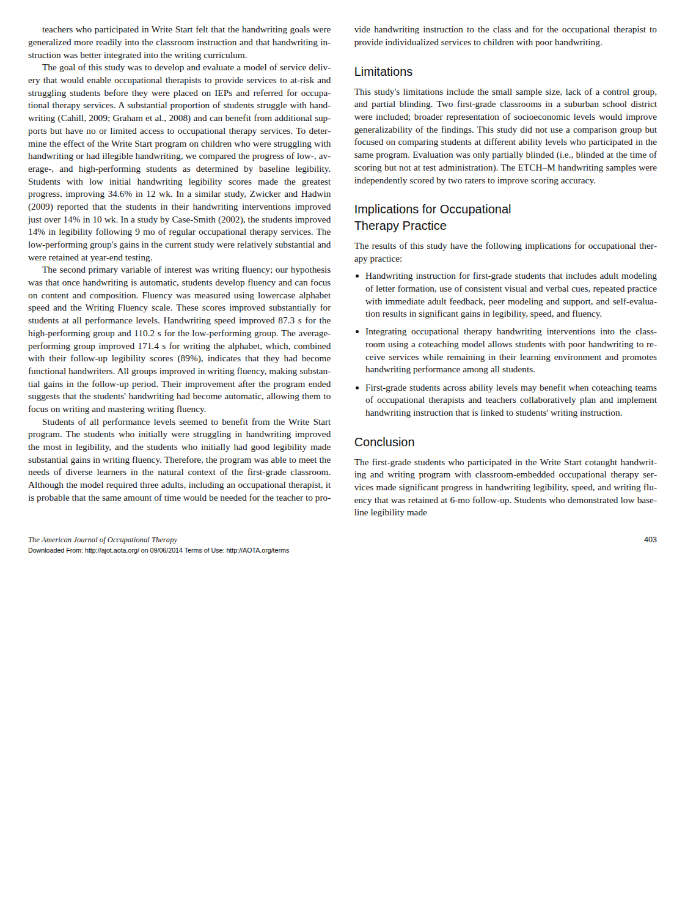teachers who participated in Write Start felt that the handwriting goals were generalized more readily into the classroom instruction and that handwriting instruction was better integrated into the writing curriculum.
The goal of this study was to develop and evaluate a model of service delivery that would enable occupational therapists to provide services to at-risk and struggling students before they were placed on IEPs and referred for occupational therapy services. A substantial proportion of students struggle with handwriting (Cahill, 2009; Graham et al., 2008) and can benefit from additional supports but have no or limited access to occupational therapy services. To determine the effect of the Write Start program on children who were struggling with handwriting or had illegible handwriting, we compared the progress of low-, average-, and high-performing students as determined by baseline legibility. Students with low initial handwriting legibility scores made the greatest progress, improving 34.6% in 12 wk. In a similar study, Zwicker and Hadwin (2009) reported that the students in their handwriting interventions improved just over 14% in 10 wk. In a study by Case-Smith (2002), the students improved 14% in legibility following 9 mo of regular occupational therapy services. The low-performing group's gains in the current study were relatively substantial and were retained at year-end testing.
The second primary variable of interest was writing fluency; our hypothesis was that once handwriting is automatic, students develop fluency and can focus on content and composition. Fluency was measured using lowercase alphabet speed and the Writing Fluency scale. These scores improved substantially for students at all performance levels. Handwriting speed improved 87.3 s for the high-performing group and 110.2 s for the low-performing group. The average-performing group improved 171.4 s for writing the alphabet, which, combined with their follow-up legibility scores (89%), indicates that they had become functional handwriters. All groups improved in writing fluency, making substantial gains in the follow-up period. Their improvement after the program ended suggests that the students' handwriting had become automatic, allowing them to focus on writing and mastering writing fluency.
Students of all performance levels seemed to benefit from the Write Start program. The students who initially were struggling in handwriting improved the most in legibility, and the students who initially had good legibility made substantial gains in writing fluency. Therefore, the program was able to meet the needs of diverse learners in the natural context of the first-grade classroom. Although the model required three adults, including an occupational therapist, it is probable that the same amount of time would be needed for the teacher to provide handwriting instruction to the class and for the occupational therapist to provide individualized services to children with poor handwriting.
Limitations
This study's limitations include the small sample size, lack of a control group, and partial blinding. Two first-grade classrooms in a suburban school district were included; broader representation of socioeconomic levels would improve generalizability of the findings. This study did not use a comparison group but focused on comparing students at different ability levels who participated in the same program. Evaluation was only partially blinded (i.e., blinded at the time of scoring but not at test administration). The ETCH–M handwriting samples were independently scored by two raters to improve scoring accuracy.
Implications for Occupational
Therapy Practice
The results of this study have the following implications for occupational therapy practice:
Handwriting instruction for first-grade students that includes adult modeling of letter formation, use of consistent visual and verbal cues, repeated practice with immediate adult feedback, peer modeling and support, and self-evaluation results in significant gains in legibility, speed, and fluency.
Integrating occupational therapy handwriting interventions into the classroom using a coteaching model allows students with poor handwriting to receive services while remaining in their learning environment and promotes handwriting performance among all students.
First-grade students across ability levels may benefit when coteaching teams of occupational therapists and teachers collaboratively plan and implement handwriting instruction that is linked to students' writing instruction.
Conclusion
The first-grade students who participated in the Write Start cotaught handwriting and writing program with classroom-embedded occupational therapy services made significant progress in handwriting legibility, speed, and writing fluency that was retained at 6-mo follow-up. Students who demonstrated low baseline legibility made
The American Journal of Occupational Therapy 403
Downloaded From: http://ajot.aota.org/ on 09/06/2014 Terms of Use: http://AOTA.org/terms